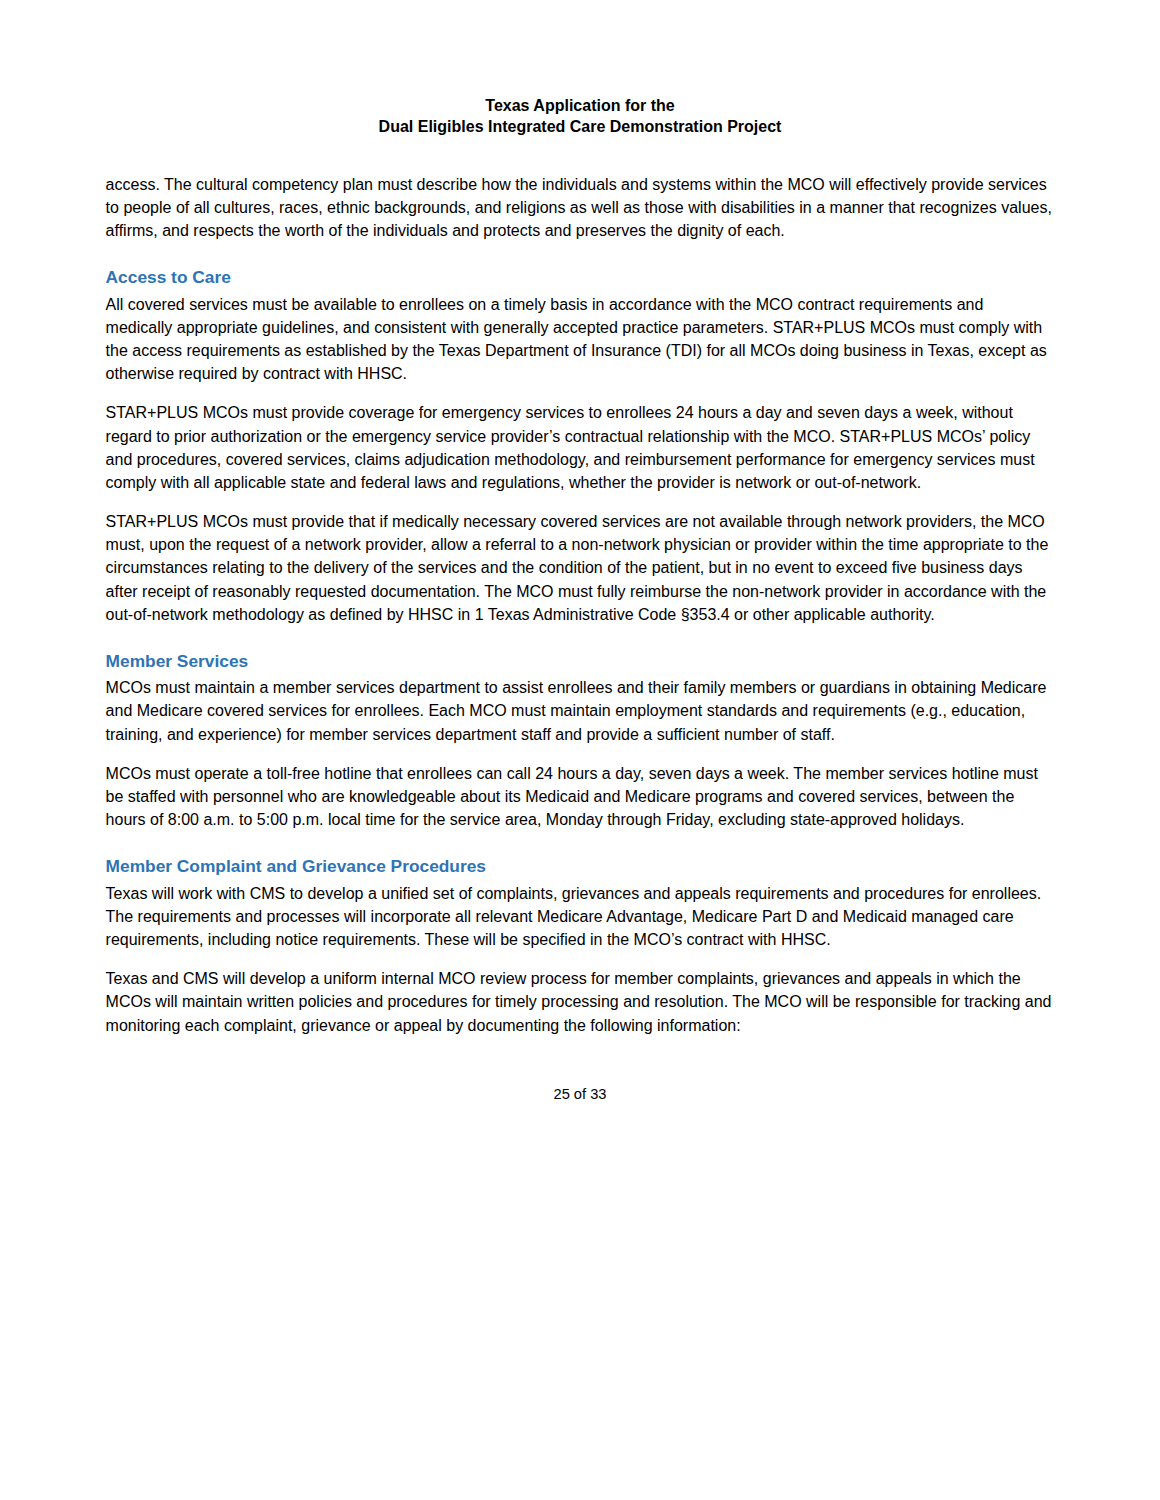Texas Application for the
Dual Eligibles Integrated Care Demonstration Project
access. The cultural competency plan must describe how the individuals and systems within the MCO will effectively provide services to people of all cultures, races, ethnic backgrounds, and religions as well as those with disabilities in a manner that recognizes values, affirms, and respects the worth of the individuals and protects and preserves the dignity of each.
Access to Care
All covered services must be available to enrollees on a timely basis in accordance with the MCO contract requirements and medically appropriate guidelines, and consistent with generally accepted practice parameters. STAR+PLUS MCOs must comply with the access requirements as established by the Texas Department of Insurance (TDI) for all MCOs doing business in Texas, except as otherwise required by contract with HHSC.
STAR+PLUS MCOs must provide coverage for emergency services to enrollees 24 hours a day and seven days a week, without regard to prior authorization or the emergency service provider’s contractual relationship with the MCO. STAR+PLUS MCOs’ policy and procedures, covered services, claims adjudication methodology, and reimbursement performance for emergency services must comply with all applicable state and federal laws and regulations, whether the provider is network or out-of-network.
STAR+PLUS MCOs must provide that if medically necessary covered services are not available through network providers, the MCO must, upon the request of a network provider, allow a referral to a non-network physician or provider within the time appropriate to the circumstances relating to the delivery of the services and the condition of the patient, but in no event to exceed five business days after receipt of reasonably requested documentation. The MCO must fully reimburse the non-network provider in accordance with the out-of-network methodology as defined by HHSC in 1 Texas Administrative Code §353.4 or other applicable authority.
Member Services
MCOs must maintain a member services department to assist enrollees and their family members or guardians in obtaining Medicare and Medicare covered services for enrollees. Each MCO must maintain employment standards and requirements (e.g., education, training, and experience) for member services department staff and provide a sufficient number of staff.
MCOs must operate a toll-free hotline that enrollees can call 24 hours a day, seven days a week. The member services hotline must be staffed with personnel who are knowledgeable about its Medicaid and Medicare programs and covered services, between the hours of 8:00 a.m. to 5:00 p.m. local time for the service area, Monday through Friday, excluding state-approved holidays.
Member Complaint and Grievance Procedures
Texas will work with CMS to develop a unified set of complaints, grievances and appeals requirements and procedures for enrollees. The requirements and processes will incorporate all relevant Medicare Advantage, Medicare Part D and Medicaid managed care requirements, including notice requirements. These will be specified in the MCO’s contract with HHSC.
Texas and CMS will develop a uniform internal MCO review process for member complaints, grievances and appeals in which the MCOs will maintain written policies and procedures for timely processing and resolution. The MCO will be responsible for tracking and monitoring each complaint, grievance or appeal by documenting the following information:
25 of 33